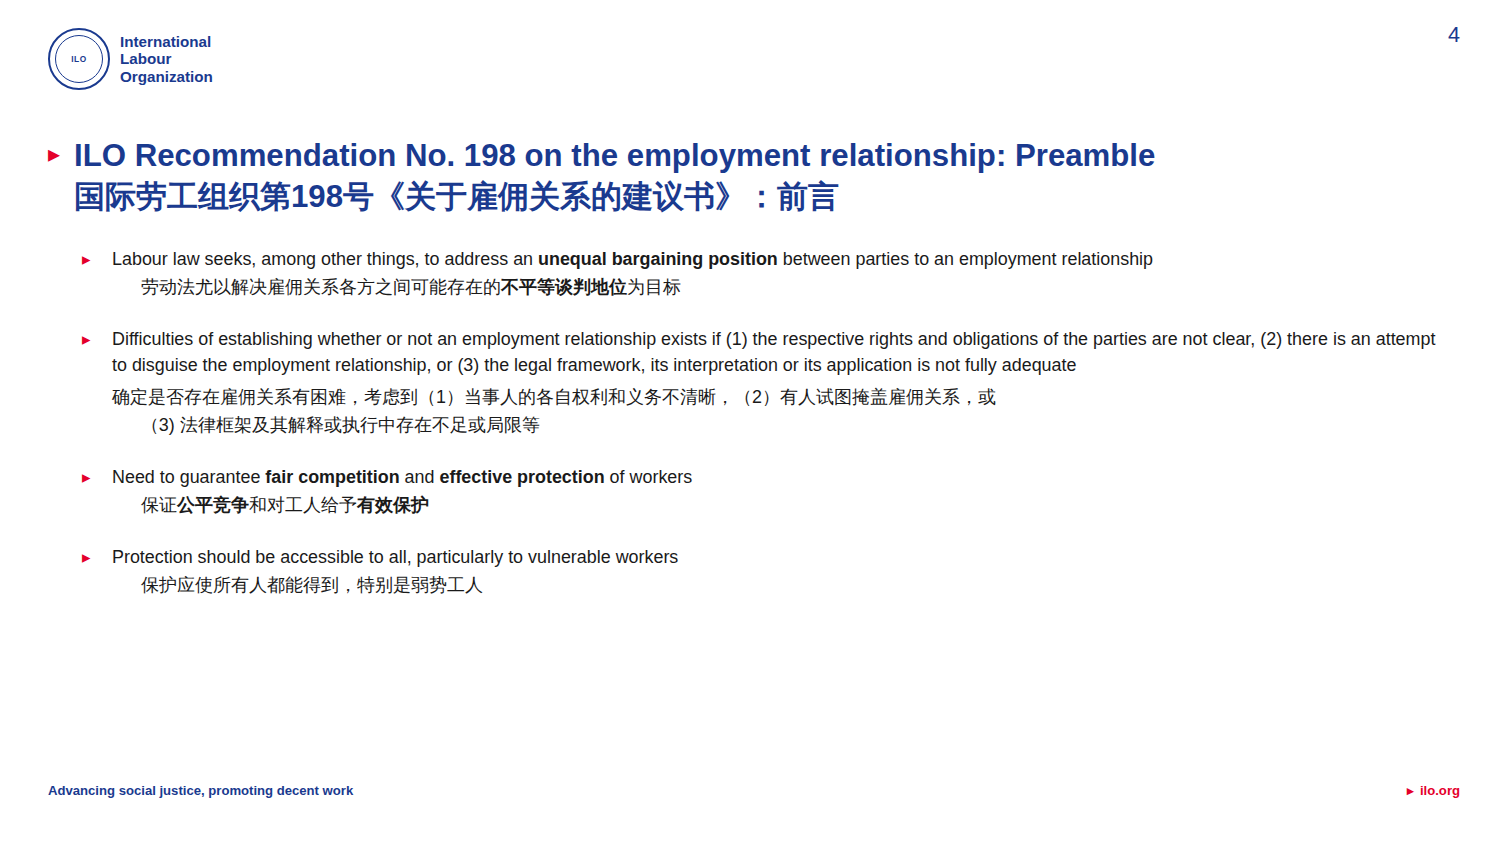4
ILO
International Labour Organization
▸
ILO Recommendation No. 198 on the employment relationship: Preamble 国际劳工组织第198号《关于雇佣关系的建议书》：前言
Labour law seeks, among other things, to address an unequal bargaining position between parties to an employment relationship 劳动法尤以解决雇佣关系各方之间可能存在的不平等谈判地位为目标
Difficulties of establishing whether or not an employment relationship exists if (1) the respective rights and obligations of the parties are not clear, (2) there is an attempt to disguise the employment relationship, or (3) the legal framework, its interpretation or its application is not fully adequate 确定是否存在雇佣关系有困难，考虑到（1）当事人的各自权利和义务不清晰，（2）有人试图掩盖雇佣关系，或 （3) 法律框架及其解释或执行中存在不足或局限等
Need to guarantee fair competition and effective protection of workers 保证公平竞争和对工人给予有效保护
Protection should be accessible to all, particularly to vulnerable workers 保护应使所有人都能得到，特别是弱势工人
Advancing social justice, promoting decent work
ilo.org